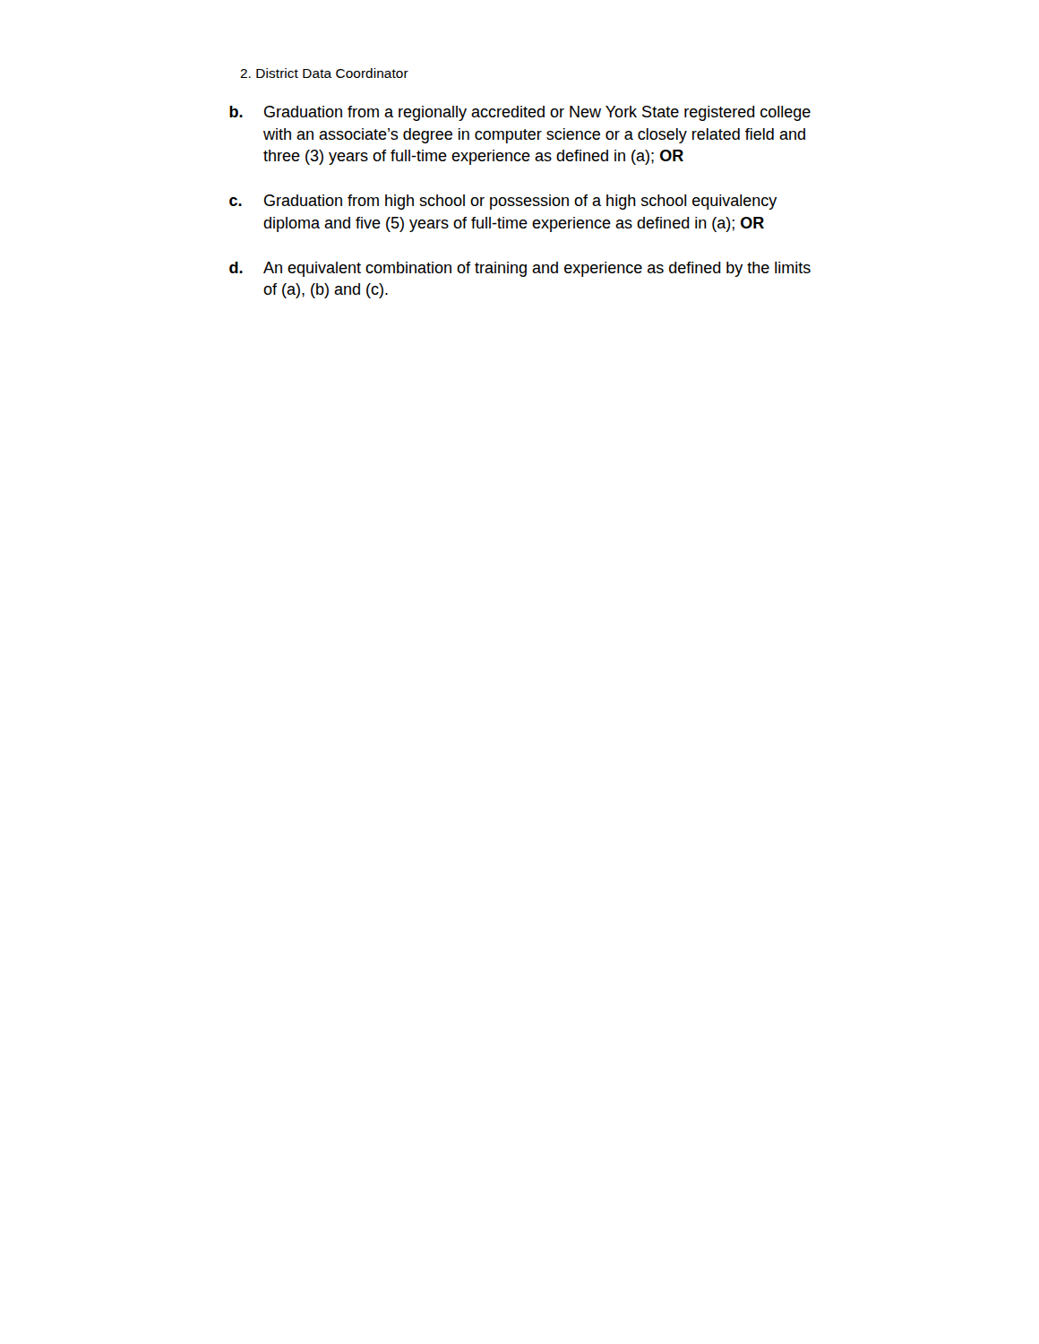2. District Data Coordinator
b. Graduation from a regionally accredited or New York State registered college with an associate’s degree in computer science or a closely related field and three (3) years of full-time experience as defined in (a); OR
c. Graduation from high school or possession of a high school equivalency diploma and five (5) years of full-time experience as defined in (a); OR
d. An equivalent combination of training and experience as defined by the limits of (a), (b) and (c).